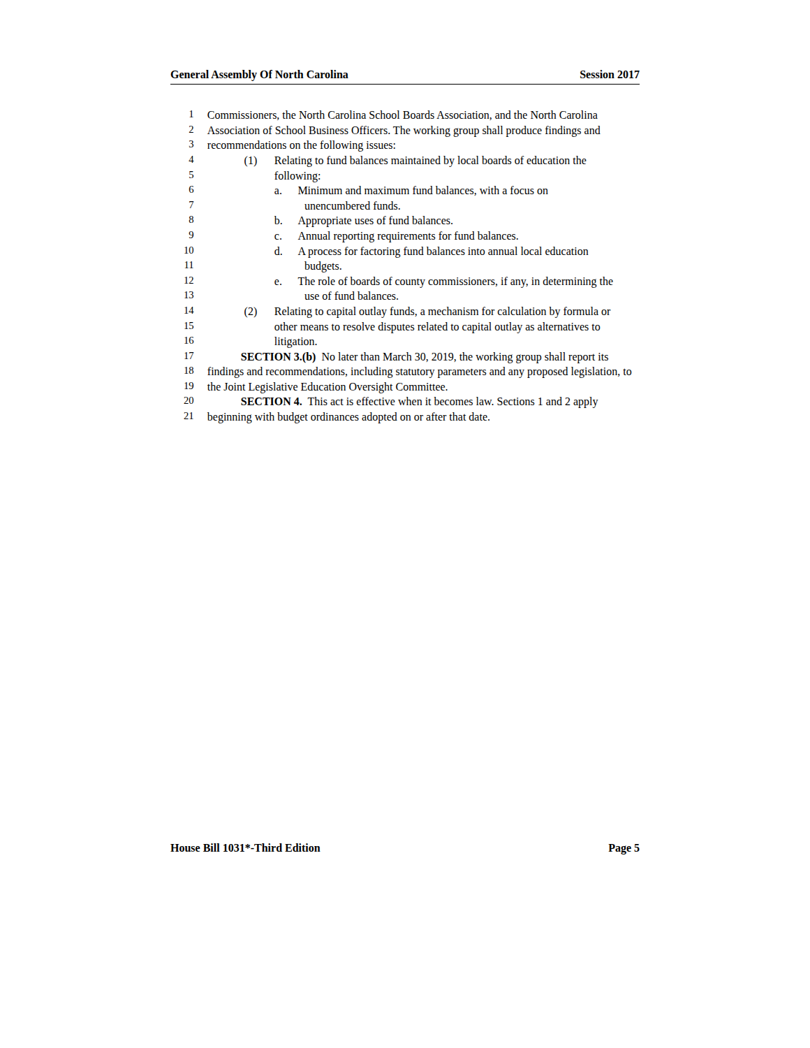General Assembly Of North Carolina
Session 2017
Commissioners, the North Carolina School Boards Association, and the North Carolina
Association of School Business Officers. The working group shall produce findings and
recommendations on the following issues:
(1) Relating to fund balances maintained by local boards of education the
following:
a. Minimum and maximum fund balances, with a focus on
unencumbered funds.
b. Appropriate uses of fund balances.
c. Annual reporting requirements for fund balances.
d. A process for factoring fund balances into annual local education
budgets.
e. The role of boards of county commissioners, if any, in determining the
use of fund balances.
(2) Relating to capital outlay funds, a mechanism for calculation by formula or
other means to resolve disputes related to capital outlay as alternatives to
litigation.
SECTION 3.(b) No later than March 30, 2019, the working group shall report its
findings and recommendations, including statutory parameters and any proposed legislation, to
the Joint Legislative Education Oversight Committee.
SECTION 4. This act is effective when it becomes law. Sections 1 and 2 apply
beginning with budget ordinances adopted on or after that date.
House Bill 1031*-Third Edition
Page 5